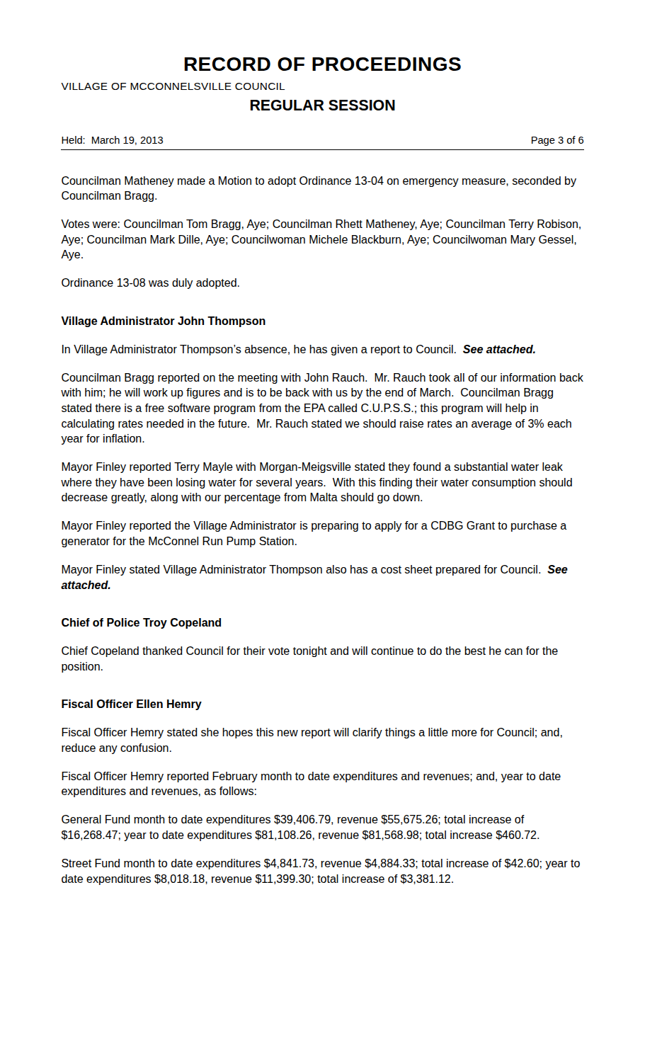RECORD OF PROCEEDINGS
VILLAGE OF MCCONNELSVILLE COUNCIL
REGULAR SESSION
Held: March 19, 2013 Page 3 of 6
Councilman Matheney made a Motion to adopt Ordinance 13-04 on emergency measure, seconded by Councilman Bragg.
Votes were: Councilman Tom Bragg, Aye; Councilman Rhett Matheney, Aye; Councilman Terry Robison, Aye; Councilman Mark Dille, Aye; Councilwoman Michele Blackburn, Aye; Councilwoman Mary Gessel, Aye.
Ordinance 13-08 was duly adopted.
Village Administrator John Thompson
In Village Administrator Thompson’s absence, he has given a report to Council. See attached.
Councilman Bragg reported on the meeting with John Rauch. Mr. Rauch took all of our information back with him; he will work up figures and is to be back with us by the end of March. Councilman Bragg stated there is a free software program from the EPA called C.U.P.S.S.; this program will help in calculating rates needed in the future. Mr. Rauch stated we should raise rates an average of 3% each year for inflation.
Mayor Finley reported Terry Mayle with Morgan-Meigsville stated they found a substantial water leak where they have been losing water for several years. With this finding their water consumption should decrease greatly, along with our percentage from Malta should go down.
Mayor Finley reported the Village Administrator is preparing to apply for a CDBG Grant to purchase a generator for the McConnel Run Pump Station.
Mayor Finley stated Village Administrator Thompson also has a cost sheet prepared for Council. See attached.
Chief of Police Troy Copeland
Chief Copeland thanked Council for their vote tonight and will continue to do the best he can for the position.
Fiscal Officer Ellen Hemry
Fiscal Officer Hemry stated she hopes this new report will clarify things a little more for Council; and, reduce any confusion.
Fiscal Officer Hemry reported February month to date expenditures and revenues; and, year to date expenditures and revenues, as follows:
General Fund month to date expenditures $39,406.79, revenue $55,675.26; total increase of $16,268.47; year to date expenditures $81,108.26, revenue $81,568.98; total increase $460.72.
Street Fund month to date expenditures $4,841.73, revenue $4,884.33; total increase of $42.60; year to date expenditures $8,018.18, revenue $11,399.30; total increase of $3,381.12.